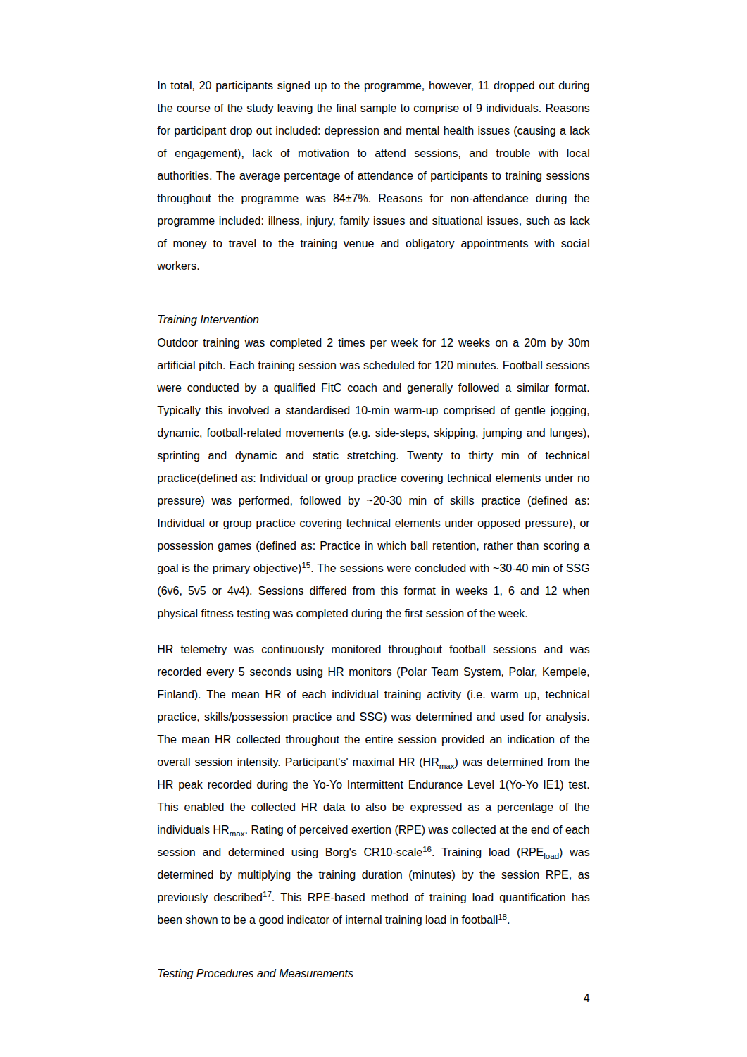In total, 20 participants signed up to the programme, however, 11 dropped out during the course of the study leaving the final sample to comprise of 9 individuals. Reasons for participant drop out included: depression and mental health issues (causing a lack of engagement), lack of motivation to attend sessions, and trouble with local authorities. The average percentage of attendance of participants to training sessions throughout the programme was 84±7%. Reasons for non-attendance during the programme included: illness, injury, family issues and situational issues, such as lack of money to travel to the training venue and obligatory appointments with social workers.
Training Intervention
Outdoor training was completed 2 times per week for 12 weeks on a 20m by 30m artificial pitch. Each training session was scheduled for 120 minutes. Football sessions were conducted by a qualified FitC coach and generally followed a similar format. Typically this involved a standardised 10-min warm-up comprised of gentle jogging, dynamic, football-related movements (e.g. side-steps, skipping, jumping and lunges), sprinting and dynamic and static stretching. Twenty to thirty min of technical practice(defined as: Individual or group practice covering technical elements under no pressure) was performed, followed by ~20-30 min of skills practice (defined as: Individual or group practice covering technical elements under opposed pressure), or possession games (defined as: Practice in which ball retention, rather than scoring a goal is the primary objective)15. The sessions were concluded with ~30-40 min of SSG (6v6, 5v5 or 4v4). Sessions differed from this format in weeks 1, 6 and 12 when physical fitness testing was completed during the first session of the week.
HR telemetry was continuously monitored throughout football sessions and was recorded every 5 seconds using HR monitors (Polar Team System, Polar, Kempele, Finland). The mean HR of each individual training activity (i.e. warm up, technical practice, skills/possession practice and SSG) was determined and used for analysis. The mean HR collected throughout the entire session provided an indication of the overall session intensity. Participant's' maximal HR (HRmax) was determined from the HR peak recorded during the Yo-Yo Intermittent Endurance Level 1(Yo-Yo IE1) test. This enabled the collected HR data to also be expressed as a percentage of the individuals HRmax. Rating of perceived exertion (RPE) was collected at the end of each session and determined using Borg's CR10-scale16. Training load (RPEload) was determined by multiplying the training duration (minutes) by the session RPE, as previously described17. This RPE-based method of training load quantification has been shown to be a good indicator of internal training load in football18.
Testing Procedures and Measurements
4